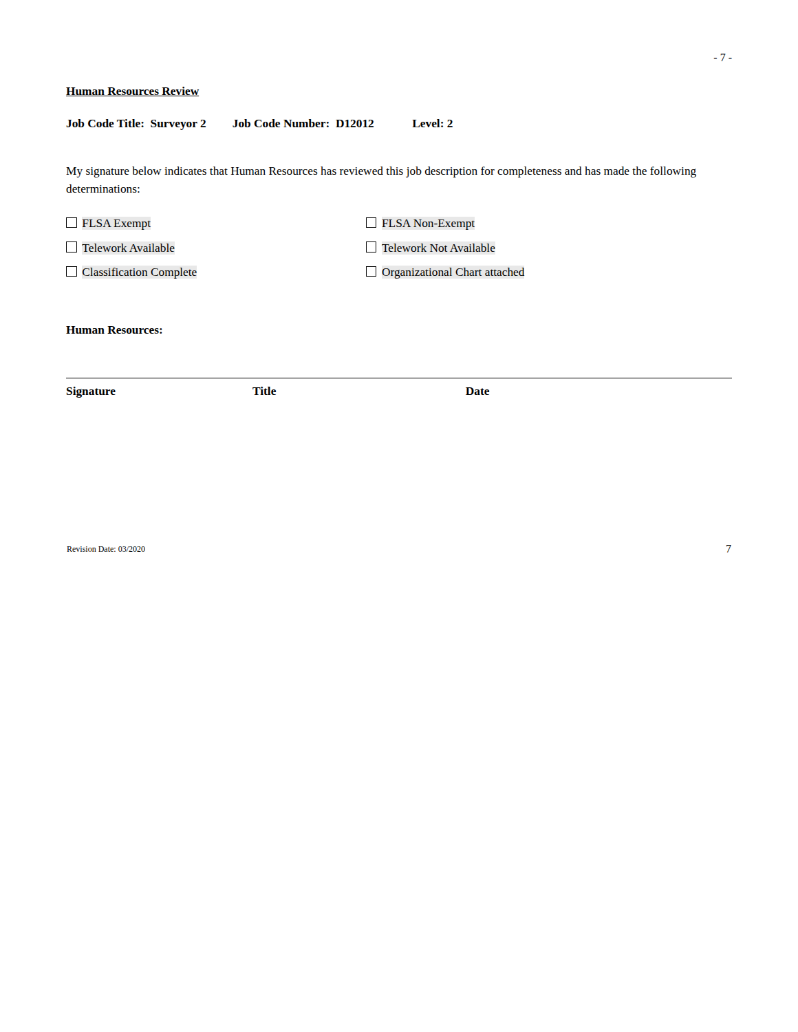- 7 -
Human Resources Review
Job Code Title: Surveyor 2 Job Code Number: D12012 Level: 2
My signature below indicates that Human Resources has reviewed this job description for completeness and has made the following determinations:
| FLSA Exempt | FLSA Non-Exempt |
| Telework Available | Telework Not Available |
| Classification Complete | Organizational Chart attached |
Human Resources:
| Signature | Title | Date |
| Revision Date: 03/2020 | 7 |